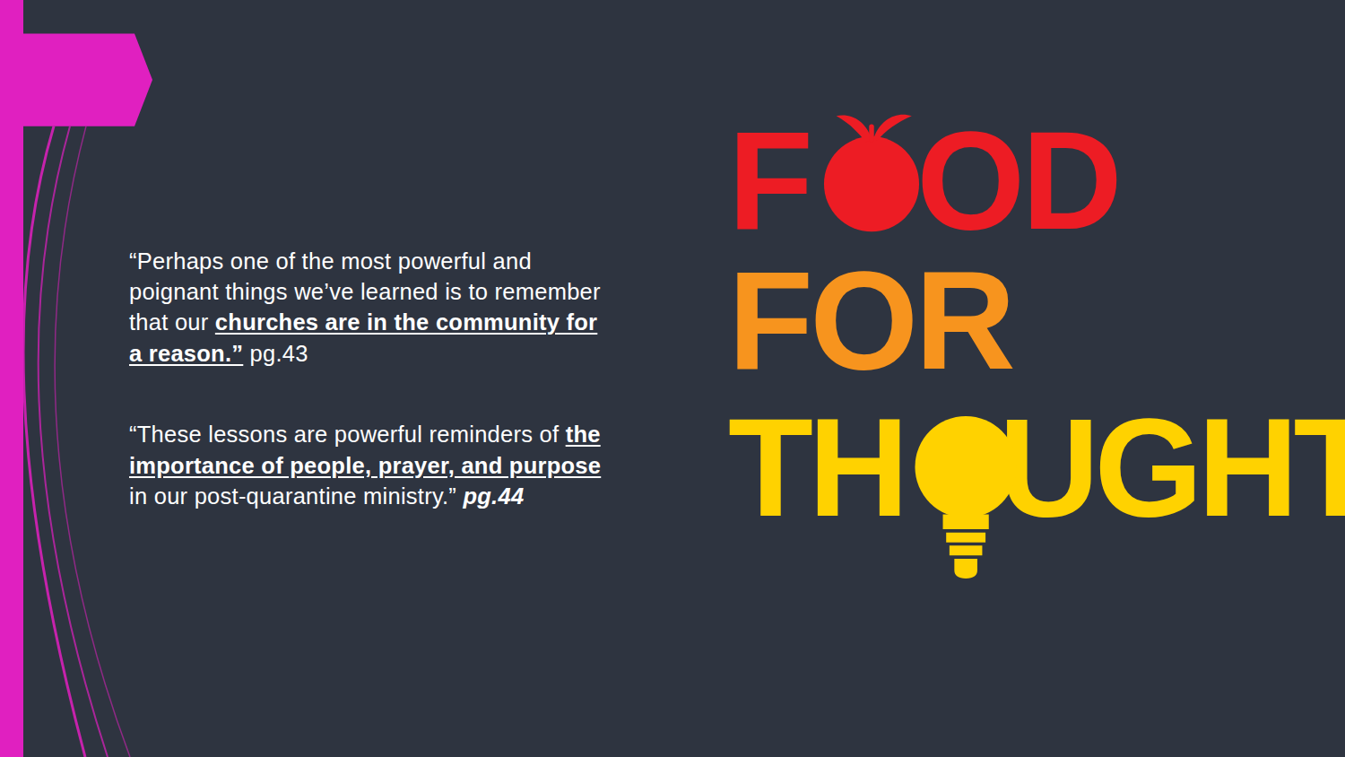“Perhaps one of the most powerful and poignant things we’ve learned is to remember that our churches are in the community for a reason.” pg.43
“These lessons are powerful reminders of the importance of people, prayer, and purpose in our post-quarantine ministry.” pg.44
Food For Thought F OD FOR TH UGHT